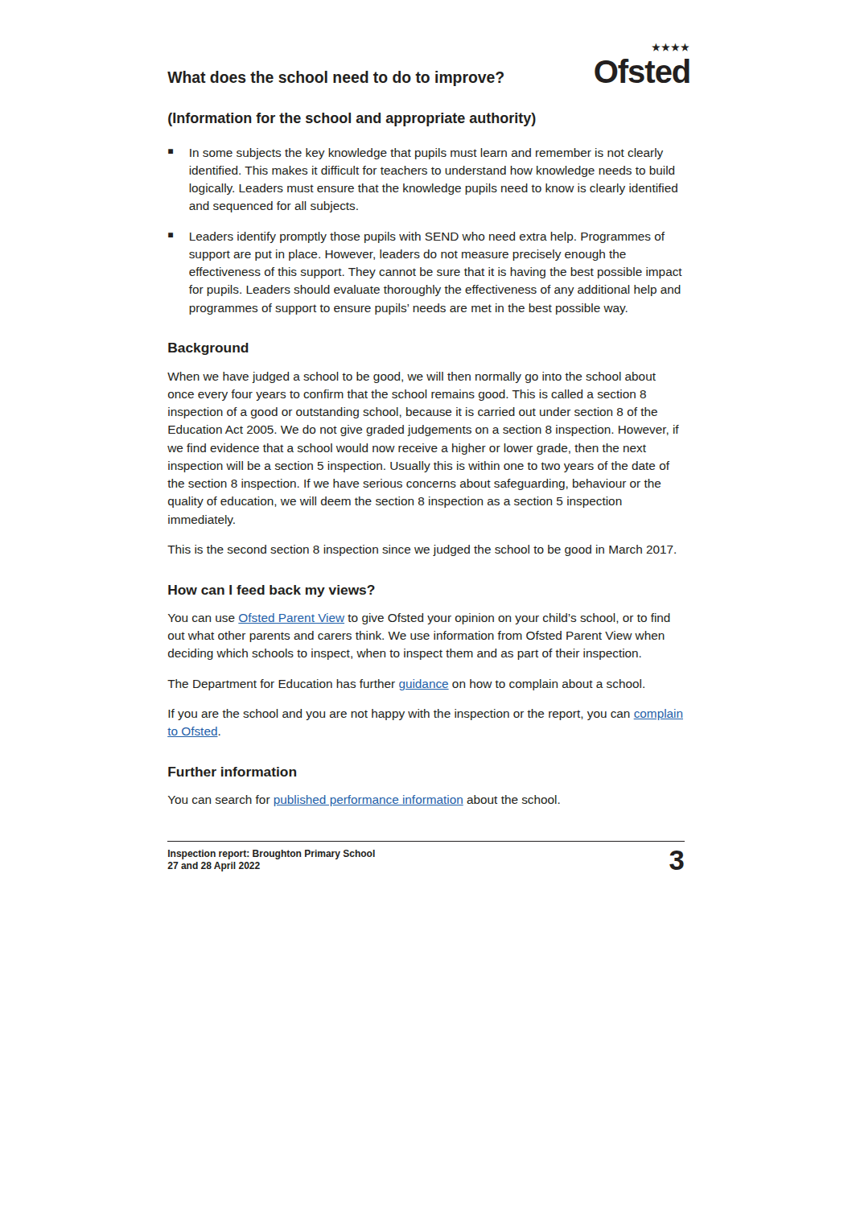★★★★
Ofsted
What does the school need to do to improve?
(Information for the school and appropriate authority)
In some subjects the key knowledge that pupils must learn and remember is not clearly identified. This makes it difficult for teachers to understand how knowledge needs to build logically. Leaders must ensure that the knowledge pupils need to know is clearly identified and sequenced for all subjects.
Leaders identify promptly those pupils with SEND who need extra help. Programmes of support are put in place. However, leaders do not measure precisely enough the effectiveness of this support. They cannot be sure that it is having the best possible impact for pupils. Leaders should evaluate thoroughly the effectiveness of any additional help and programmes of support to ensure pupils’ needs are met in the best possible way.
Background
When we have judged a school to be good, we will then normally go into the school about once every four years to confirm that the school remains good. This is called a section 8 inspection of a good or outstanding school, because it is carried out under section 8 of the Education Act 2005. We do not give graded judgements on a section 8 inspection. However, if we find evidence that a school would now receive a higher or lower grade, then the next inspection will be a section 5 inspection. Usually this is within one to two years of the date of the section 8 inspection. If we have serious concerns about safeguarding, behaviour or the quality of education, we will deem the section 8 inspection as a section 5 inspection immediately.
This is the second section 8 inspection since we judged the school to be good in March 2017.
How can I feed back my views?
You can use Ofsted Parent View to give Ofsted your opinion on your child’s school, or to find out what other parents and carers think. We use information from Ofsted Parent View when deciding which schools to inspect, when to inspect them and as part of their inspection.
The Department for Education has further guidance on how to complain about a school.
If you are the school and you are not happy with the inspection or the report, you can complain to Ofsted.
Further information
You can search for published performance information about the school.
Inspection report: Broughton Primary School
27 and 28 April 2022
3